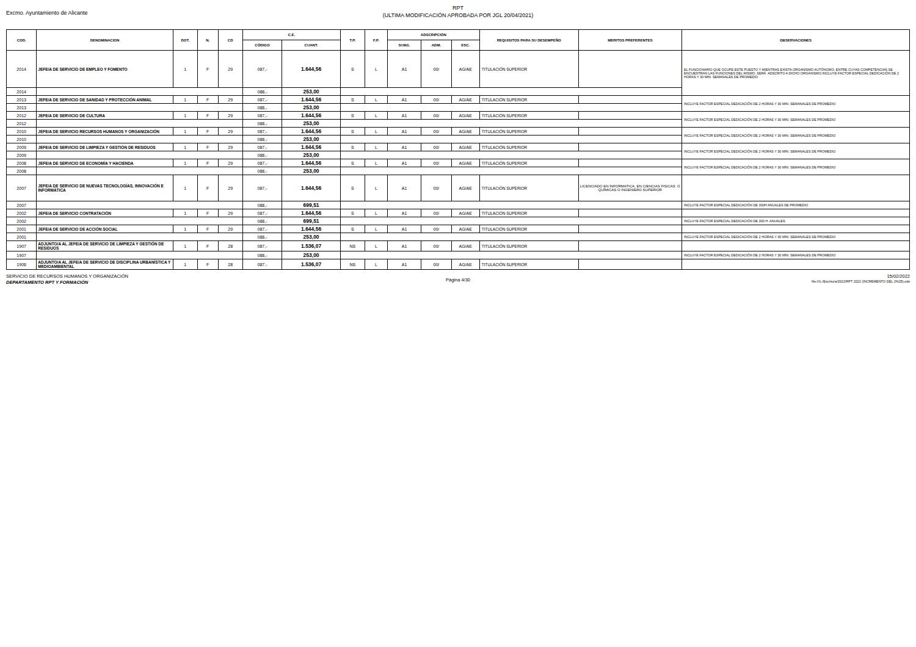Excmo. Ayuntamiento de Alicante
RPT
(ULTIMA MODIFICACIÓN APROBADA POR JGL 20/04/2021)
| COD. | DENOMINACION | DOT. | N. | CD | C.E. | T.P. | F.P. | ADSCRIPCIÓN | REQUISITOS PARA SU DESEMPEÑO | MERITOS PREFERENTES | OBSERVACIONES |
| --- | --- | --- | --- | --- | --- | --- | --- | --- | --- | --- | --- |
| CÓDIGO | CUANT. | SUBG. | ADM. | ESC. |
| 2014 | JEFE/A DE SERVICIO DE EMPLEO Y FOMENTO | 1 | F | 29 | 087,- | 1.644,56 | S | L | A1 | 00/ | AG/AE | TITULACIÓN SUPERIOR | | EL FUNCIONARIO QUE OCUPE ESTE PUESTO Y MIENTRAS EXISTA ORGANISMO AUTÓNOMO, ENTRE CUYAS COMPETENCIAS SE ENCUENTRAN LAS FUNCIONES DEL MISMO, SERÁ ADSCRITO A DICHO ORGANISMO.INCLUYE FACTOR ESPECIAL DEDICACIÓN DE 2 HORAS Y 30 MIN. SEMANALES DE PROMEDIO |
| 2014 | | | | | 088,- | 253,00 | | | | | | | |
| 2013 | JEFE/A DE SERVICIO DE SANIDAD Y PROTECCIÓN ANIMAL | 1 | F | 29 | 087,- | 1.644,56 | S | L | A1 | 00/ | AG/AE | TITULACIÓN SUPERIOR | | INCLUYE FACTOR ESPECIAL DEDICACIÓN DE 2 HORAS Y 30 MIN. SEMANALES DE PROMEDIO |
| 2013 | | | | | 088,- | 253,00 | | | | | | | |
| 2012 | JEFE/A DE SERVICIO DE CULTURA | 1 | F | 29 | 087,- | 1.644,56 | S | L | A1 | 00/ | AG/AE | TITULACIÓN SUPERIOR | | INCLUYE FACTOR ESPECIAL DEDICACIÓN DE 2 HORAS Y 30 MIN. SEMANALES DE PROMEDIO |
| 2012 | | | | | 088,- | 253,00 | | | | | | | |
| 2010 | JEFE/A DE SERVICIO RECURSOS HUMANOS Y ORGANIZACIÓN | 1 | F | 29 | 087,- | 1.644,56 | S | L | A1 | 00/ | AG/AE | TITULACIÓN SUPERIOR | | INCLUYE FACTOR ESPECIAL DEDICACIÓN DE 2 HORAS Y 30 MIN. SEMANALES DE PROMEDIO |
| 2010 | | | | | 088,- | 253,00 | | | | | | | |
| 2009 | JEFE/A DE SERVICIO DE LIMPIEZA Y GESTIÓN DE RESIDUOS | 1 | F | 29 | 087,- | 1.644,56 | S | L | A1 | 00/ | AG/AE | TITULACIÓN SUPERIOR | | INCLUYE FACTOR ESPECIAL DEDICACIÓN DE 2 HORAS Y 30 MIN. SEMANALES DE PROMEDIO |
| 2009 | | | | | 088,- | 253,00 | | | | | | | |
| 2008 | JEFE/A DE SERVICIO DE ECONOMÍA Y HACIENDA | 1 | F | 29 | 087,- | 1.644,56 | S | L | A1 | 00/ | AG/AE | TITULACIÓN SUPERIOR | | INCLUYE FACTOR ESPECIAL DEDICACIÓN DE 2 HORAS Y 30 MIN. SEMANALES DE PROMEDIO |
| 2008 | | | | | 088,- | 253,00 | | | | | | | |
| 2007 | JEFE/A DE SERVICIO DE NUEVAS TECNOLOGÍAS, INNOVACIÓN E INFORMÁTICA | 1 | F | 29 | 087,- | 1.644,56 | S | L | A1 | 00/ | AG/AE | TITULACIÓN SUPERIOR | LICENCIADO EN INFORMATICA, EN CIENCIAS FISICAS O QUÍMICAS O INGENIERO SUPERIOR | |
| 2007 | | | | | 088,- | 699,51 | | | | | | | | INCLUYE FACTOR ESPECIAL DEDICACIÓN DE 300H ANUALES DE PROMEDIO |
| 2002 | JEFE/A DE SERVICIO CONTRATACIÓN | 1 | F | 29 | 087,- | 1.644,56 | S | L | A1 | 00/ | AG/AE | TITULACIÓN SUPERIOR | | |
| 2002 | | | | | 088,- | 699,51 | | | | | | | | INCLUYE FACTOR ESPECIAL DEDICACIÓN DE 300 H. ANUALES |
| 2001 | JEFE/A DE SERVICIO DE ACCIÓN SOCIAL | 1 | F | 29 | 087,- | 1.644,56 | S | L | A1 | 00/ | AG/AE | TITULACIÓN SUPERIOR | | |
| 2001 | | | | | 088,- | 253,00 | | | | | | | | INCLUYE FACTOR ESPECIAL DEDICACIÓN DE 2 HORAS Y 30 MIN. SEMANALES DE PROMEDIO |
| 1907 | ADJUNTO/A AL JEFE/A DE SERVICIO DE LIMPIEZA Y GESTIÓN DE RESIDUOS | 1 | F | 28 | 087,- | 1.536,07 | NS | L | A1 | 00/ | AG/AE | TITULACIÓN SUPERIOR | | |
| 1907 | | | | | 088,- | 253,00 | | | | | | | | INCLUYE FACTOR ESPECIAL DEDICACIÓN DE 2 HORAS Y 30 MIN. SEMANALES DE PROMEDIO |
| 1906 | ADJUNTO/A AL JEFE/A DE SERVICIO DE DISCIPLINA URBANÍSTICA Y MEDIOAMBIENTAL | 1 | F | 28 | 087.- | 1.536,07 | NS | L | A1 | 00/ | AG/AE | TITULACIÓN SUPERIOR | | |
SERVICIO DE RECURSOS HUMANOS Y ORGANIZACIÓN
DEPARTAMENTO RPT Y FORMACIÓN
Página 4/30
15/02/2022
file:///L:/Escritura/2022/RPT 2022 (INCREMENTO DEL 2%25).ods